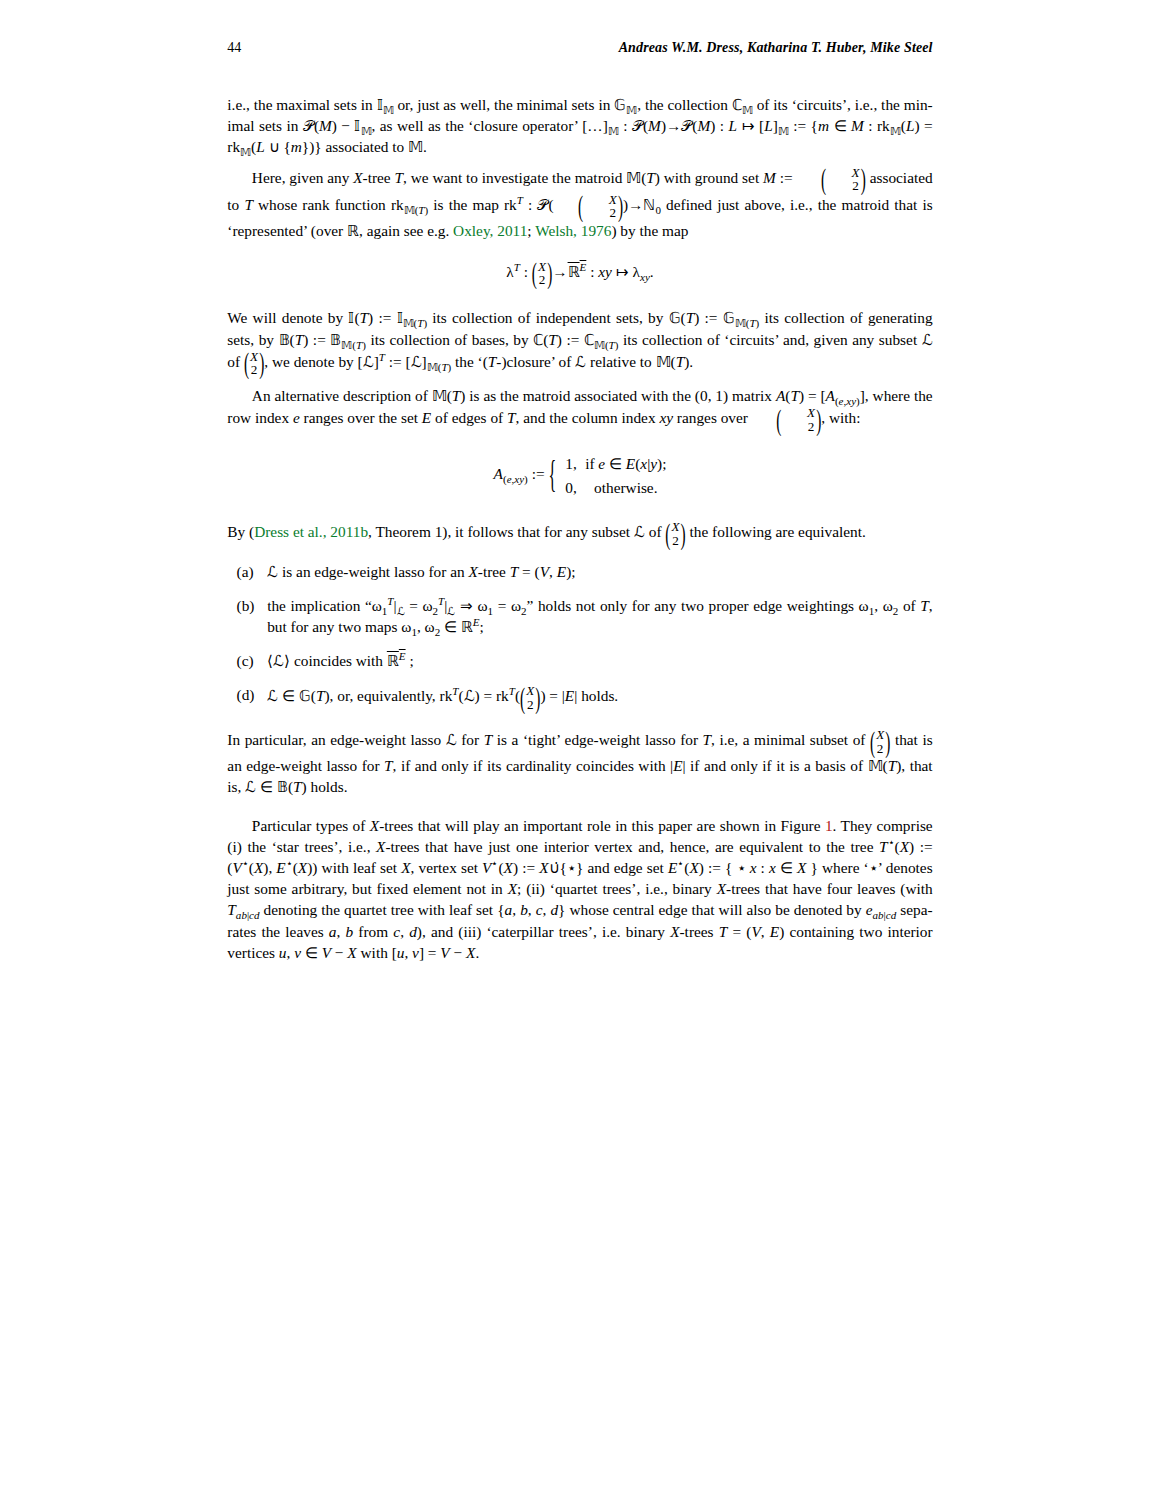44 Andreas W.M. Dress, Katharina T. Huber, Mike Steel
i.e., the maximal sets in 𝕀𝕄 or, just as well, the minimal sets in 𝔾𝕄, the collection ℂ𝕄 of its ‘circuits’, i.e., the minimal sets in 𝒫(M) − 𝕀𝕄, as well as the ‘closure operator’ […]𝕄 : 𝒫(M)→𝒫(M) : L ↦ [L]𝕄 := {m ∈ M : rk𝕄(L) = rk𝕄(L ∪ {m})} associated to 𝕄.
Here, given any X-tree T, we want to investigate the matroid 𝕄(T) with ground set M := (X 2) associated to T whose rank function rk𝕄(T) is the map rkT : 𝒫((X 2))→ℕ0 defined just above, i.e., the matroid that is ‘represented’ (over ℝ, again see e.g. Oxley, 2011; Welsh, 1976) by the map
λT : (X 2)→ℝE : xy ↦ λxy.
We will denote by 𝕀(T) := 𝕀𝕄(T) its collection of independent sets, by 𝔾(T) := 𝔾𝕄(T) its collection of generating sets, by 𝔹(T) := 𝔹𝕄(T) its collection of bases, by ℂ(T) := ℂ𝕄(T) its collection of ‘circuits’ and, given any subset ℒ of (X 2), we denote by [ℒ]T := [ℒ]𝕄(T) the ‘(T-)closure’ of ℒ relative to 𝕄(T).
An alternative description of 𝕄(T) is as the matroid associated with the (0, 1) matrix A(T) = [A(e,xy)], where the row index e ranges over the set E of edges of T, and the column index xy ranges over (X 2), with:
A(e,xy) := {
| 1, | if e ∈ E ( x / y ); |
| 0, | otherwise. |
By (Dress et al., 2011b, Theorem 1), it follows that for any subset ℒ of (X 2) the following are equivalent.
(a) ℒ is an edge-weight lasso for an X-tree T = (V, E);
(b) the implication “ω1T|ℒ = ω2T|ℒ ⇒ ω1 = ω2” holds not only for any two proper edge weightings ω1, ω2 of T, but for any two maps ω1, ω2 ∈ ℝE;
(c)⟨ℒ⟩ coincides with ℝE ;
(d) ℒ ∈ 𝔾(T), or, equivalently, rkT(ℒ) = rkT((X 2)) = |E| holds.
In particular, an edge-weight lasso ℒ for T is a ‘tight’ edge-weight lasso for T, i.e, a minimal subset of (X 2) that is an edge-weight lasso for T, if and only if its cardinality coincides with |E| if and only if it is a basis of 𝕄(T), that is, ℒ ∈ 𝔹(T) holds.
Particular types of X-trees that will play an important role in this paper are shown in Figure 1. They comprise (i) the ‘star trees’, i.e., X-trees that have just one interior vertex and, hence, are equivalent to the tree T⋆(X) := (V⋆(X), E⋆(X)) with leaf set X, vertex set V⋆(X) := X∪̇{⋆} and edge set E⋆(X) := { ⋆ x : x ∈ X } where ‘⋆’ denotes just some arbitrary, but fixed element not in X; (ii) ‘quartet trees’, i.e., binary X-trees that have four leaves (with Tab|cd denoting the quartet tree with leaf set {a, b, c, d} whose central edge that will also be denoted by eab|cd separates the leaves a, b from c, d), and (iii) ‘caterpillar trees’, i.e. binary X-trees T = (V, E) containing two interior vertices u, v ∈ V − X with [u, v] = V − X.